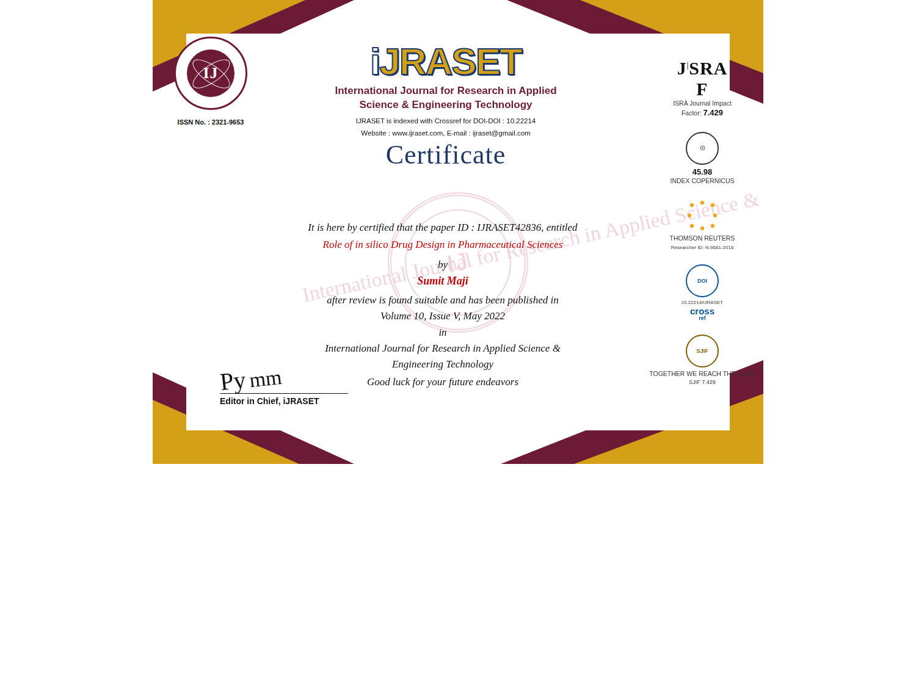IJ
ISSN No. : 2321-9653
i JRASET
International Journal for Research in Applied
Science & Engineering Technology
IJRASET is indexed with Crossref for DOI-DOI : 10.22214
Website : www.ijraset.com, E-mail : ijraset@gmail.com
Certificate
J|SRA
F
ISRA Journal Impact
Factor: 7.429
☉
45.98
INDEX COPERNICUS
THOMSON REUTERS
Researcher ID: N-9681-2016
DOI
10.22214/IJRASET
crossref
SJIF
TOGETHER WE REACH THE GOAL
SJIF 7.429
IJ
International Journal for Research in Applied Science & Engineering Technology
It is here by certified that the paper ID : IJRASET42836, entitled Role of in silico Drug Design in Pharmaceutical Sciences by Sumit Maji after review is found suitable and has been published in
Volume 10, Issue V, May 2022
in
International Journal for Research in Applied Science &
Engineering Technology Good luck for your future endeavors
Py mm
Editor in Chief, iJRASET